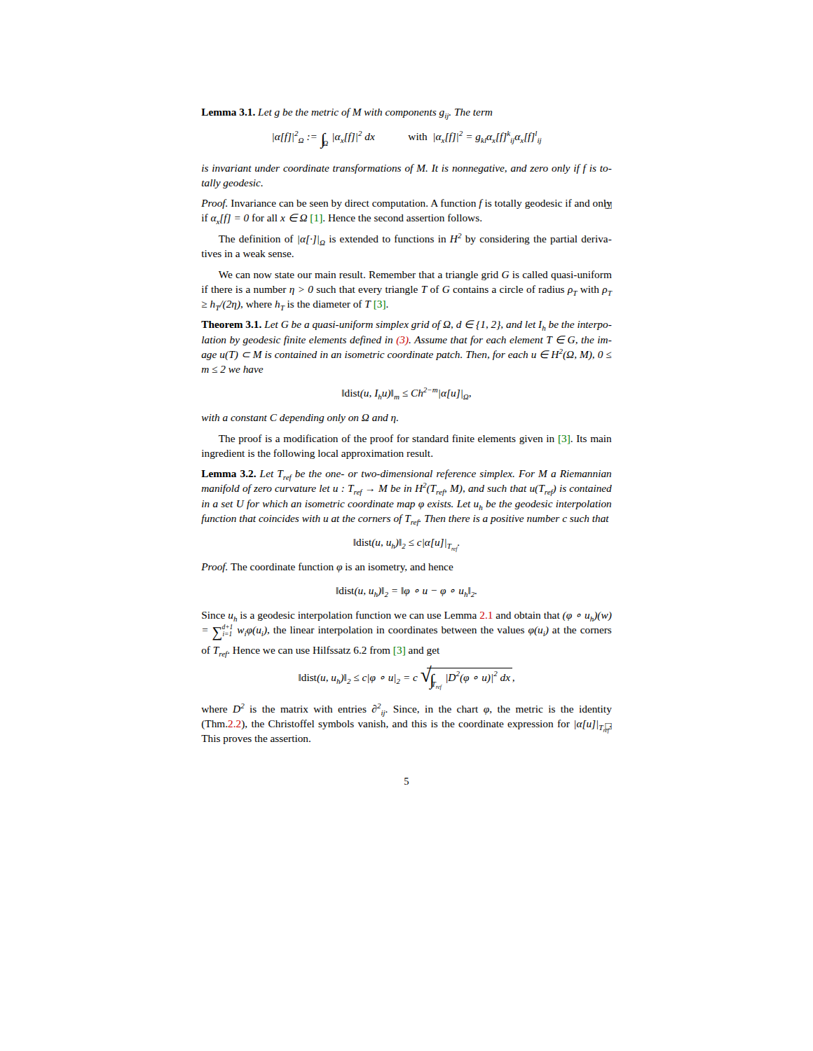Lemma 3.1. Let g be the metric of M with components gij. The term
|α[f]|2Ω := ∫Ω |αx[f]|2 dx with |αx[f]|2 = gklαx[f]kijαx[f]lij
is invariant under coordinate transformations of M. It is nonnegative, and zero only if f is totally geodesic.
Proof. Invariance can be seen by direct computation. A function f is totally geodesic if and only if αx[f] = 0 for all x ∈ Ω [1]. Hence the second assertion follows.□
The definition of |α[·]|Ω is extended to functions in H2 by considering the partial derivatives in a weak sense.
We can now state our main result. Remember that a triangle grid G is called quasi-uniform if there is a number η > 0 such that every triangle T of G contains a circle of radius ρT with ρT ≥ hT/(2η), where hT is the diameter of T [3].
Theorem 3.1. Let G be a quasi-uniform simplex grid of Ω, d ∈ {1, 2}, and let Ih be the interpolation by geodesic finite elements defined in (3). Assume that for each element T ∈ G, the image u(T) ⊂ M is contained in an isometric coordinate patch. Then, for each u ∈ H2(Ω, M), 0 ≤ m ≤ 2 we have
‖dist(u, Ihu)‖m ≤ Ch2−m|α[u]|Ω,
with a constant C depending only on Ω and η.
The proof is a modification of the proof for standard finite elements given in [3]. Its main ingredient is the following local approximation result.
Lemma 3.2. Let Tref be the one- or two-dimensional reference simplex. For M a Riemannian manifold of zero curvature let u : Tref → M be in H2(Tref, M), and such that u(Tref) is contained in a set U for which an isometric coordinate map φ exists. Let uh be the geodesic interpolation function that coincides with u at the corners of Tref. Then there is a positive number c such that
‖dist(u, uh)‖2 ≤ c|α[u]|Tref.
Proof. The coordinate function φ is an isometry, and hence
‖dist(u, uh)‖2 = ‖φ ∘ u − φ ∘ uh‖2.
Since uh is a geodesic interpolation function we can use Lemma 2.1 and obtain that (φ ∘ uh)(w) = ∑d+1
i=1 wiφ(ui), the linear interpolation in coordinates between the values φ(ui) at the corners of Tref. Hence we can use Hilfssatz 6.2 from [3] and get
‖dist(u, uh)‖2 ≤ c|φ ∘ u|2 = c ∫Tref |D2(φ ∘ u)|2 dx ,
where D2 is the matrix with entries ∂2ij. Since, in the chart φ, the metric is the identity (Thm.2.2), the Christoffel symbols vanish, and this is the coordinate expression for |α[u]|Tref. This proves the assertion.□
5